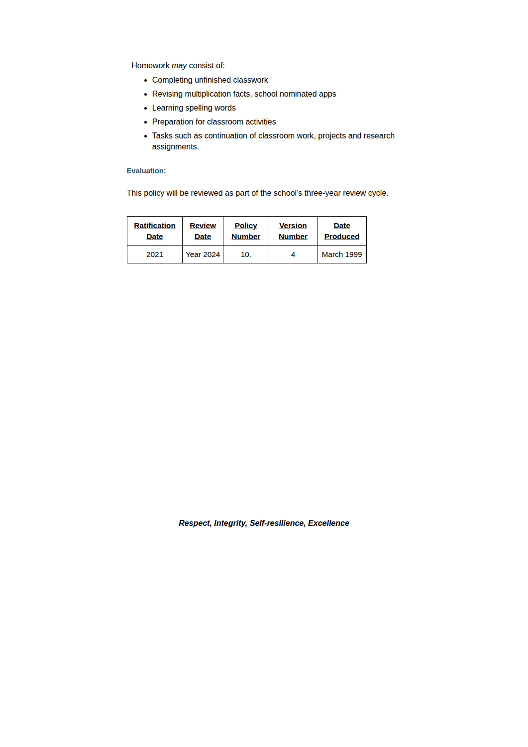Homework may consist of:
Completing unfinished classwork
Revising multiplication facts, school nominated apps
Learning spelling words
Preparation for classroom activities
Tasks such as continuation of classroom work, projects and research assignments.
Evaluation:
This policy will be reviewed as part of the school’s three-year review cycle.
| Ratification Date | Review Date | Policy Number | Version Number | Date Produced |
| --- | --- | --- | --- | --- |
| 2021 | Year 2024 | 10. | 4 | March 1999 |
Respect, Integrity, Self-resilience, Excellence